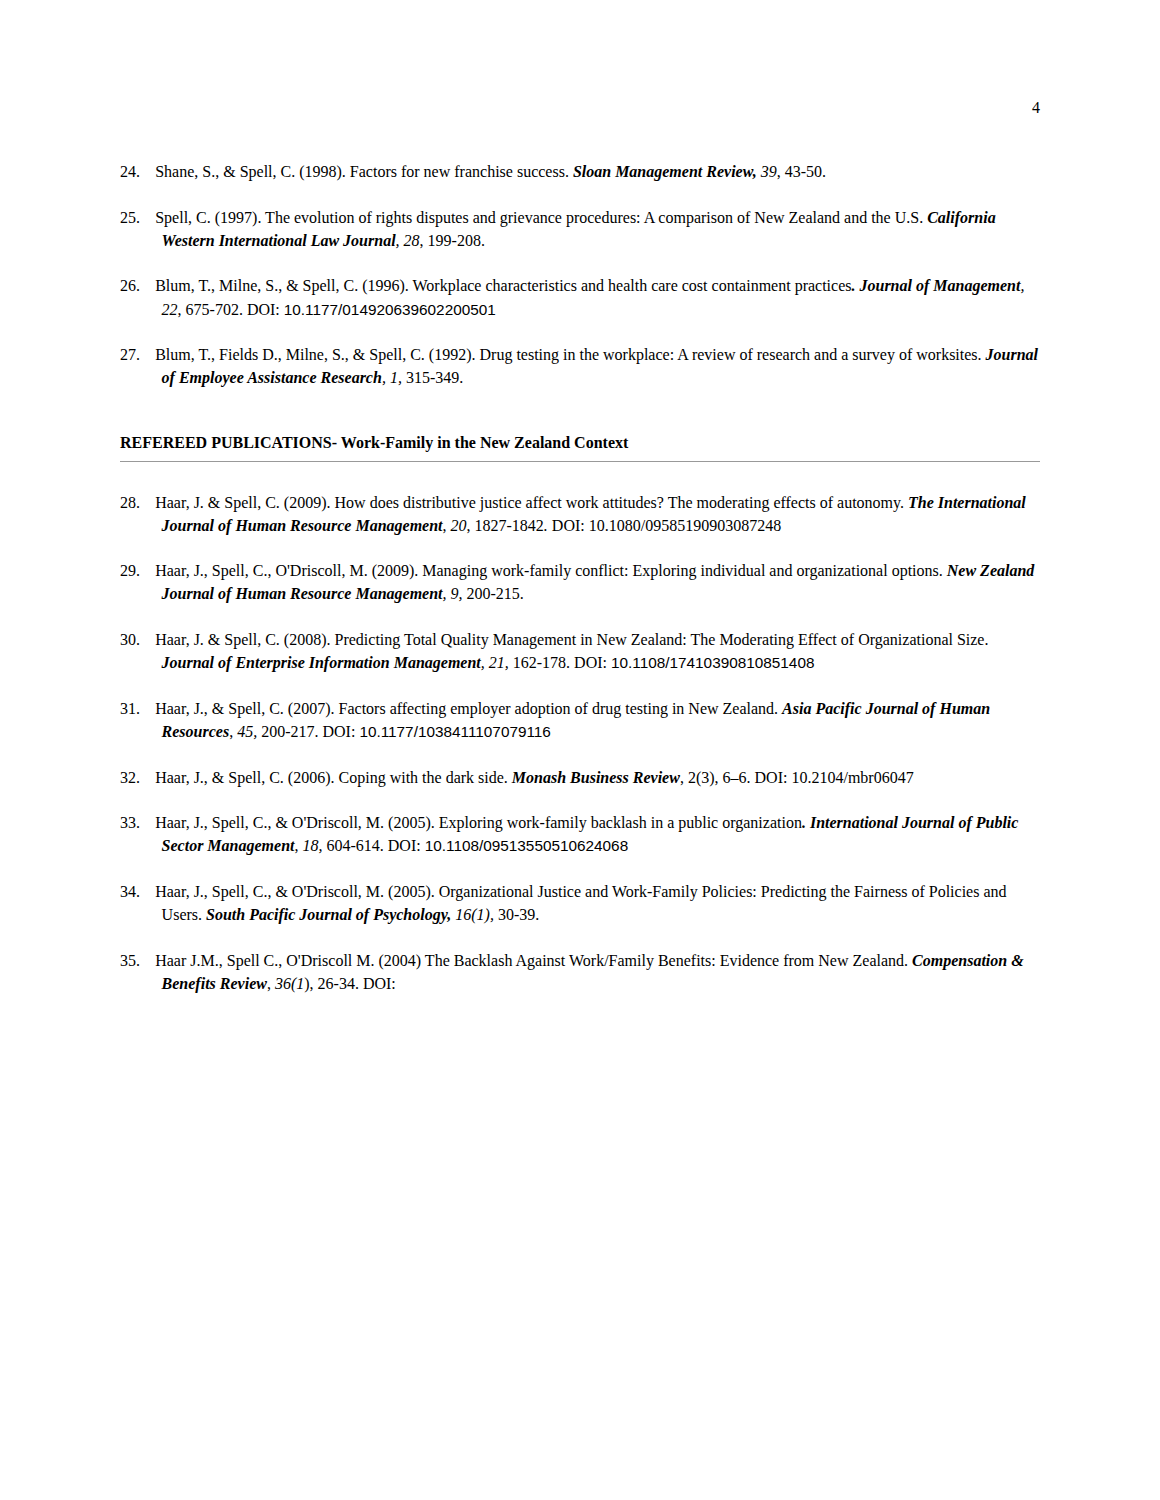4
24. Shane, S., & Spell, C. (1998). Factors for new franchise success. Sloan Management Review, 39, 43-50.
25. Spell, C. (1997). The evolution of rights disputes and grievance procedures: A comparison of New Zealand and the U.S. California Western International Law Journal, 28, 199-208.
26. Blum, T., Milne, S., & Spell, C. (1996). Workplace characteristics and health care cost containment practices. Journal of Management, 22, 675-702. DOI: 10.1177/014920639602200501
27. Blum, T., Fields D., Milne, S., & Spell, C. (1992). Drug testing in the workplace: A review of research and a survey of worksites. Journal of Employee Assistance Research, 1, 315-349.
REFEREED PUBLICATIONS- Work-Family in the New Zealand Context
28. Haar, J. & Spell, C. (2009). How does distributive justice affect work attitudes? The moderating effects of autonomy. The International Journal of Human Resource Management, 20, 1827-1842. DOI: 10.1080/09585190903087248
29. Haar, J., Spell, C., O'Driscoll, M. (2009). Managing work-family conflict: Exploring individual and organizational options. New Zealand Journal of Human Resource Management, 9, 200-215.
30. Haar, J. & Spell, C. (2008). Predicting Total Quality Management in New Zealand: The Moderating Effect of Organizational Size. Journal of Enterprise Information Management, 21, 162-178. DOI: 10.1108/17410390810851408
31. Haar, J., & Spell, C. (2007). Factors affecting employer adoption of drug testing in New Zealand. Asia Pacific Journal of Human Resources, 45, 200-217. DOI: 10.1177/1038411107079116
32. Haar, J., & Spell, C. (2006). Coping with the dark side. Monash Business Review, 2(3), 6–6. DOI: 10.2104/mbr06047
33. Haar, J., Spell, C., & O'Driscoll, M. (2005). Exploring work-family backlash in a public organization. International Journal of Public Sector Management, 18, 604-614. DOI: 10.1108/09513550510624068
34. Haar, J., Spell, C., & O'Driscoll, M. (2005). Organizational Justice and Work-Family Policies: Predicting the Fairness of Policies and Users. South Pacific Journal of Psychology, 16(1), 30-39.
35. Haar J.M., Spell C., O'Driscoll M. (2004) The Backlash Against Work/Family Benefits: Evidence from New Zealand. Compensation & Benefits Review, 36(1), 26-34. DOI: